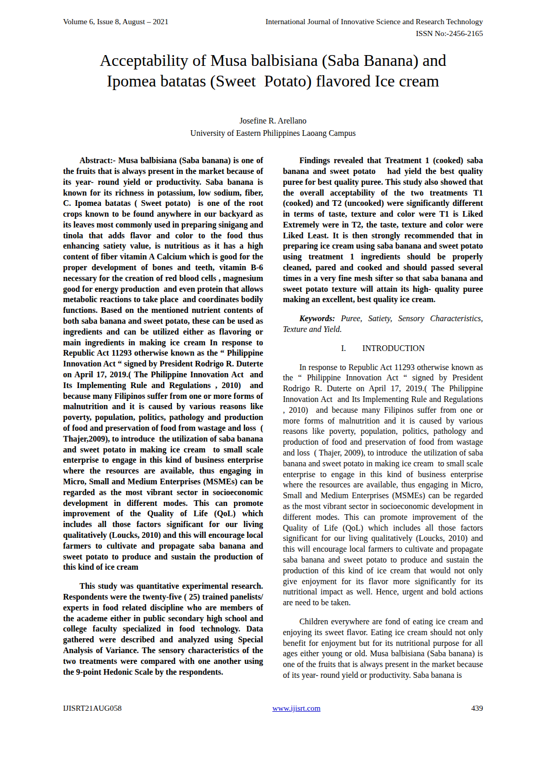Volume 6, Issue 8, August – 2021
International Journal of Innovative Science and Research Technology
ISSN No:-2456-2165
Acceptability of Musa balbisiana (Saba Banana) and
Ipomea batatas (Sweet Potato) flavored Ice cream
Josefine R. Arellano
University of Eastern Philippines Laoang Campus
Abstract:- Musa balbisiana (Saba banana) is one of the fruits that is always present in the market because of its year- round yield or productivity. Saba banana is known for its richness in potassium, low sodium, fiber, C. Ipomea batatas ( Sweet potato) is one of the root crops known to be found anywhere in our backyard as its leaves most commonly used in preparing sinigang and tinola that adds flavor and color to the food thus enhancing satiety value, is nutritious as it has a high content of fiber vitamin A Calcium which is good for the proper development of bones and teeth, vitamin B-6 necessary for the creation of red blood cells , magnesium good for energy production and even protein that allows metabolic reactions to take place and coordinates bodily functions. Based on the mentioned nutrient contents of both saba banana and sweet potato, these can be used as ingredients and can be utilized either as flavoring or main ingredients in making ice cream In response to Republic Act 11293 otherwise known as the “ Philippine Innovation Act “ signed by President Rodrigo R. Duterte on April 17, 2019.( The Philippine Innovation Act and Its Implementing Rule and Regulations , 2010) and because many Filipinos suffer from one or more forms of malnutrition and it is caused by various reasons like poverty, population, politics, pathology and production of food and preservation of food from wastage and loss ( Thajer,2009), to introduce the utilization of saba banana and sweet potato in making ice cream to small scale enterprise to engage in this kind of business enterprise where the resources are available, thus engaging in Micro, Small and Medium Enterprises (MSMEs) can be regarded as the most vibrant sector in socioeconomic development in different modes. This can promote improvement of the Quality of Life (QoL) which includes all those factors significant for our living qualitatively (Loucks, 2010) and this will encourage local farmers to cultivate and propagate saba banana and sweet potato to produce and sustain the production of this kind of ice cream
This study was quantitative experimental research. Respondents were the twenty-five ( 25) trained panelists/ experts in food related discipline who are members of the academe either in public secondary high school and college faculty specialized in food technology. Data gathered were described and analyzed using Special Analysis of Variance. The sensory characteristics of the two treatments were compared with one another using the 9-point Hedonic Scale by the respondents.
Findings revealed that Treatment 1 (cooked) saba banana and sweet potato had yield the best quality puree for best quality puree. This study also showed that the overall acceptability of the two treatments T1 (cooked) and T2 (uncooked) were significantly different in terms of taste, texture and color were T1 is Liked Extremely were in T2, the taste, texture and color were Liked Least. It is then strongly recommended that in preparing ice cream using saba banana and sweet potato using treatment 1 ingredients should be properly cleaned, pared and cooked and should passed several times in a very fine mesh sifter so that saba banana and sweet potato texture will attain its high- quality puree making an excellent, best quality ice cream.
Keywords: Puree, Satiety, Sensory Characteristics, Texture and Yield.
I. INTRODUCTION
In response to Republic Act 11293 otherwise known as the “ Philippine Innovation Act “ signed by President Rodrigo R. Duterte on April 17, 2019.( The Philippine Innovation Act and Its Implementing Rule and Regulations , 2010) and because many Filipinos suffer from one or more forms of malnutrition and it is caused by various reasons like poverty, population, politics, pathology and production of food and preservation of food from wastage and loss ( Thajer, 2009), to introduce the utilization of saba banana and sweet potato in making ice cream to small scale enterprise to engage in this kind of business enterprise where the resources are available, thus engaging in Micro, Small and Medium Enterprises (MSMEs) can be regarded as the most vibrant sector in socioeconomic development in different modes. This can promote improvement of the Quality of Life (QoL) which includes all those factors significant for our living qualitatively (Loucks, 2010) and this will encourage local farmers to cultivate and propagate saba banana and sweet potato to produce and sustain the production of this kind of ice cream that would not only give enjoyment for its flavor more significantly for its nutritional impact as well. Hence, urgent and bold actions are need to be taken.
Children everywhere are fond of eating ice cream and enjoying its sweet flavor. Eating ice cream should not only benefit for enjoyment but for its nutritional purpose for all ages either young or old. Musa balbisiana (Saba banana) is one of the fruits that is always present in the market because of its year- round yield or productivity. Saba banana is
IJISRT21AUG058
www.ijisrt.com
439